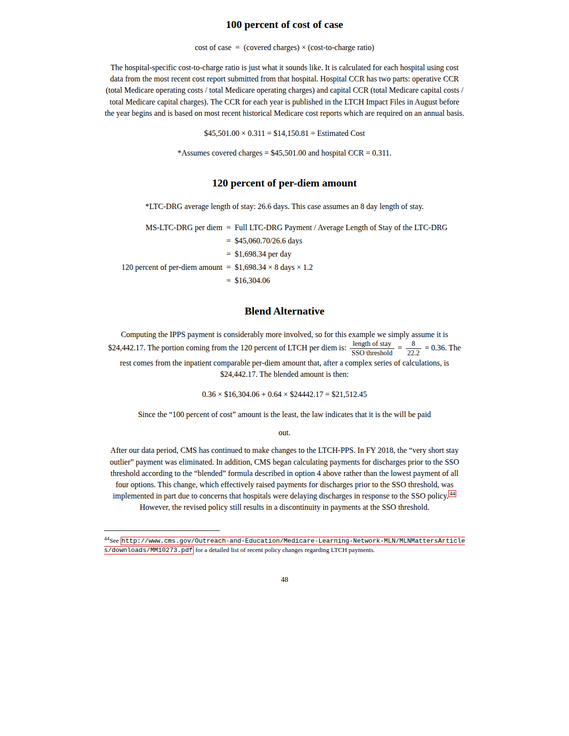100 percent of cost of case
cost of case = (covered charges) × (cost-to-charge ratio)
The hospital-specific cost-to-charge ratio is just what it sounds like. It is calculated for each hospital using cost data from the most recent cost report submitted from that hospital. Hospital CCR has two parts: operative CCR (total Medicare operating costs / total Medicare operating charges) and capital CCR (total Medicare capital costs / total Medicare capital charges). The CCR for each year is published in the LTCH Impact Files in August before the year begins and is based on most recent historical Medicare cost reports which are required on an annual basis.
$45,501.00 × 0.311 = $14,150.81 = Estimated Cost
*Assumes covered charges = $45,501.00 and hospital CCR = 0.311.
120 percent of per-diem amount
*LTC-DRG average length of stay: 26.6 days. This case assumes an 8 day length of stay.
| MS-LTC-DRG per diem | = | Full LTC-DRG Payment / Average Length of Stay of the LTC-DRG |
| | = | $45,060.70/26.6 days |
| | = | $1,698.34 per day |
| 120 percent of per-diem amount | = | $1,698.34 × 8 days × 1.2 |
| | = | $16,304.06 |
Blend Alternative
Computing the IPPS payment is considerably more involved, so for this example we simply assume it is $24,442.17. The portion coming from the 120 percent of LTCH per diem is: length of stay SSO threshold = 822.2 = 0.36. The rest comes from the inpatient comparable per-diem amount that, after a complex series of calculations, is $24,442.17. The blended amount is then:
0.36 × $16,304.06 + 0.64 × $24442.17 = $21,512.45
Since the “100 percent of cost” amount is the least, the law indicates that it is the will be paid
out.
After our data period, CMS has continued to make changes to the LTCH-PPS. In FY 2018, the “very short stay outlier” payment was eliminated. In addition, CMS began calculating payments for discharges prior to the SSO threshold according to the “blended” formula described in option 4 above rather than the lowest payment of all four options. This change, which effectively raised payments for discharges prior to the SSO threshold, was implemented in part due to concerns that hospitals were delaying discharges in response to the SSO policy.44 However, the revised policy still results in a discontinuity in payments at the SSO threshold.
44 See http://www.cms.gov/Outreach-and-Education/Medicare-Learning-Network-MLN/MLNMattersArticles/downloads/MM10273.pdf for a detailed list of recent policy changes regarding LTCH payments.
48